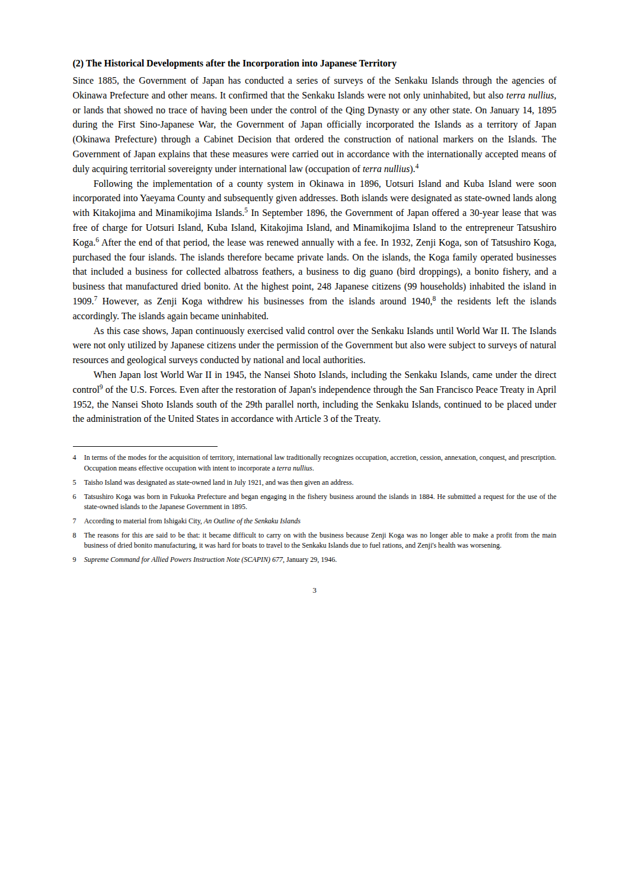(2) The Historical Developments after the Incorporation into Japanese Territory
Since 1885, the Government of Japan has conducted a series of surveys of the Senkaku Islands through the agencies of Okinawa Prefecture and other means. It confirmed that the Senkaku Islands were not only uninhabited, but also terra nullius, or lands that showed no trace of having been under the control of the Qing Dynasty or any other state. On January 14, 1895 during the First Sino-Japanese War, the Government of Japan officially incorporated the Islands as a territory of Japan (Okinawa Prefecture) through a Cabinet Decision that ordered the construction of national markers on the Islands. The Government of Japan explains that these measures were carried out in accordance with the internationally accepted means of duly acquiring territorial sovereignty under international law (occupation of terra nullius).4
Following the implementation of a county system in Okinawa in 1896, Uotsuri Island and Kuba Island were soon incorporated into Yaeyama County and subsequently given addresses. Both islands were designated as state-owned lands along with Kitakojima and Minamikojima Islands.5 In September 1896, the Government of Japan offered a 30-year lease that was free of charge for Uotsuri Island, Kuba Island, Kitakojima Island, and Minamikojima Island to the entrepreneur Tatsushiro Koga.6 After the end of that period, the lease was renewed annually with a fee. In 1932, Zenji Koga, son of Tatsushiro Koga, purchased the four islands. The islands therefore became private lands. On the islands, the Koga family operated businesses that included a business for collected albatross feathers, a business to dig guano (bird droppings), a bonito fishery, and a business that manufactured dried bonito. At the highest point, 248 Japanese citizens (99 households) inhabited the island in 1909.7 However, as Zenji Koga withdrew his businesses from the islands around 1940,8 the residents left the islands accordingly. The islands again became uninhabited.
As this case shows, Japan continuously exercised valid control over the Senkaku Islands until World War II. The Islands were not only utilized by Japanese citizens under the permission of the Government but also were subject to surveys of natural resources and geological surveys conducted by national and local authorities.
When Japan lost World War II in 1945, the Nansei Shoto Islands, including the Senkaku Islands, came under the direct control9 of the U.S. Forces. Even after the restoration of Japan's independence through the San Francisco Peace Treaty in April 1952, the Nansei Shoto Islands south of the 29th parallel north, including the Senkaku Islands, continued to be placed under the administration of the United States in accordance with Article 3 of the Treaty.
4 In terms of the modes for the acquisition of territory, international law traditionally recognizes occupation, accretion, cession, annexation, conquest, and prescription. Occupation means effective occupation with intent to incorporate a terra nullius.
5 Taisho Island was designated as state-owned land in July 1921, and was then given an address.
6 Tatsushiro Koga was born in Fukuoka Prefecture and began engaging in the fishery business around the islands in 1884. He submitted a request for the use of the state-owned islands to the Japanese Government in 1895.
7 According to material from Ishigaki City, An Outline of the Senkaku Islands
8 The reasons for this are said to be that: it became difficult to carry on with the business because Zenji Koga was no longer able to make a profit from the main business of dried bonito manufacturing, it was hard for boats to travel to the Senkaku Islands due to fuel rations, and Zenji's health was worsening.
9 Supreme Command for Allied Powers Instruction Note (SCAPIN) 677, January 29, 1946.
3